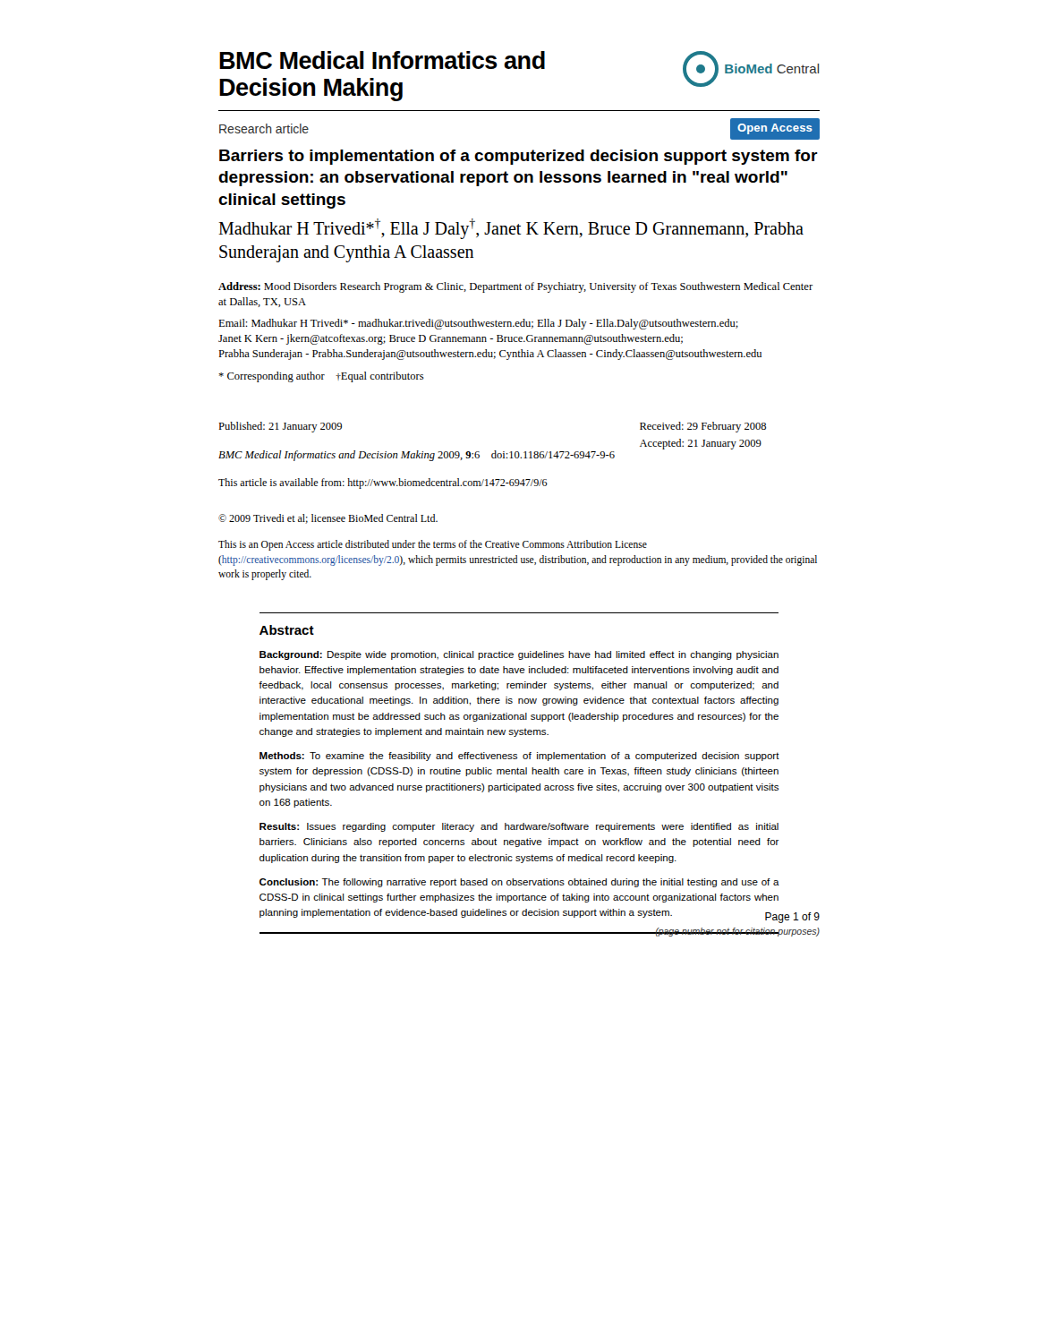BMC Medical Informatics and
Decision Making
Bio Med Central
Research article
Open Access
Barriers to implementation of a computerized decision support system for depression: an observational report on lessons learned in "real world" clinical settings
Madhukar H Trivedi*†, Ella J Daly†, Janet K Kern, Bruce D Grannemann, Prabha Sunderajan and Cynthia A Claassen
Address: Mood Disorders Research Program & Clinic, Department of Psychiatry, University of Texas Southwestern Medical Center at Dallas, TX, USA
Email: Madhukar H Trivedi* - madhukar.trivedi@utsouthwestern.edu; Ella J Daly - Ella.Daly@utsouthwestern.edu;
Janet K Kern - jkern@atcoftexas.org; Bruce D Grannemann - Bruce.Grannemann@utsouthwestern.edu;
Prabha Sunderajan - Prabha.Sunderajan@utsouthwestern.edu; Cynthia A Claassen - Cindy.Claassen@utsouthwestern.edu
* Corresponding author †Equal contributors
Published: 21 January 2009
BMC Medical Informatics and Decision Making 2009, 9:6 doi:10.1186/1472-6947-9-6
This article is available from: http://www.biomedcentral.com/1472-6947/9/6
Received: 29 February 2008
Accepted: 21 January 2009
© 2009 Trivedi et al; licensee BioMed Central Ltd.
This is an Open Access article distributed under the terms of the Creative Commons Attribution License (http://creativecommons.org/licenses/by/2.0), which permits unrestricted use, distribution, and reproduction in any medium, provided the original work is properly cited.
Abstract
Background: Despite wide promotion, clinical practice guidelines have had limited effect in changing physician behavior. Effective implementation strategies to date have included: multifaceted interventions involving audit and feedback, local consensus processes, marketing; reminder systems, either manual or computerized; and interactive educational meetings. In addition, there is now growing evidence that contextual factors affecting implementation must be addressed such as organizational support (leadership procedures and resources) for the change and strategies to implement and maintain new systems.
Methods: To examine the feasibility and effectiveness of implementation of a computerized decision support system for depression (CDSS-D) in routine public mental health care in Texas, fifteen study clinicians (thirteen physicians and two advanced nurse practitioners) participated across five sites, accruing over 300 outpatient visits on 168 patients.
Results: Issues regarding computer literacy and hardware/software requirements were identified as initial barriers. Clinicians also reported concerns about negative impact on workflow and the potential need for duplication during the transition from paper to electronic systems of medical record keeping.
Conclusion: The following narrative report based on observations obtained during the initial testing and use of a CDSS-D in clinical settings further emphasizes the importance of taking into account organizational factors when planning implementation of evidence-based guidelines or decision support within a system.
Page 1 of 9
(page number not for citation purposes)